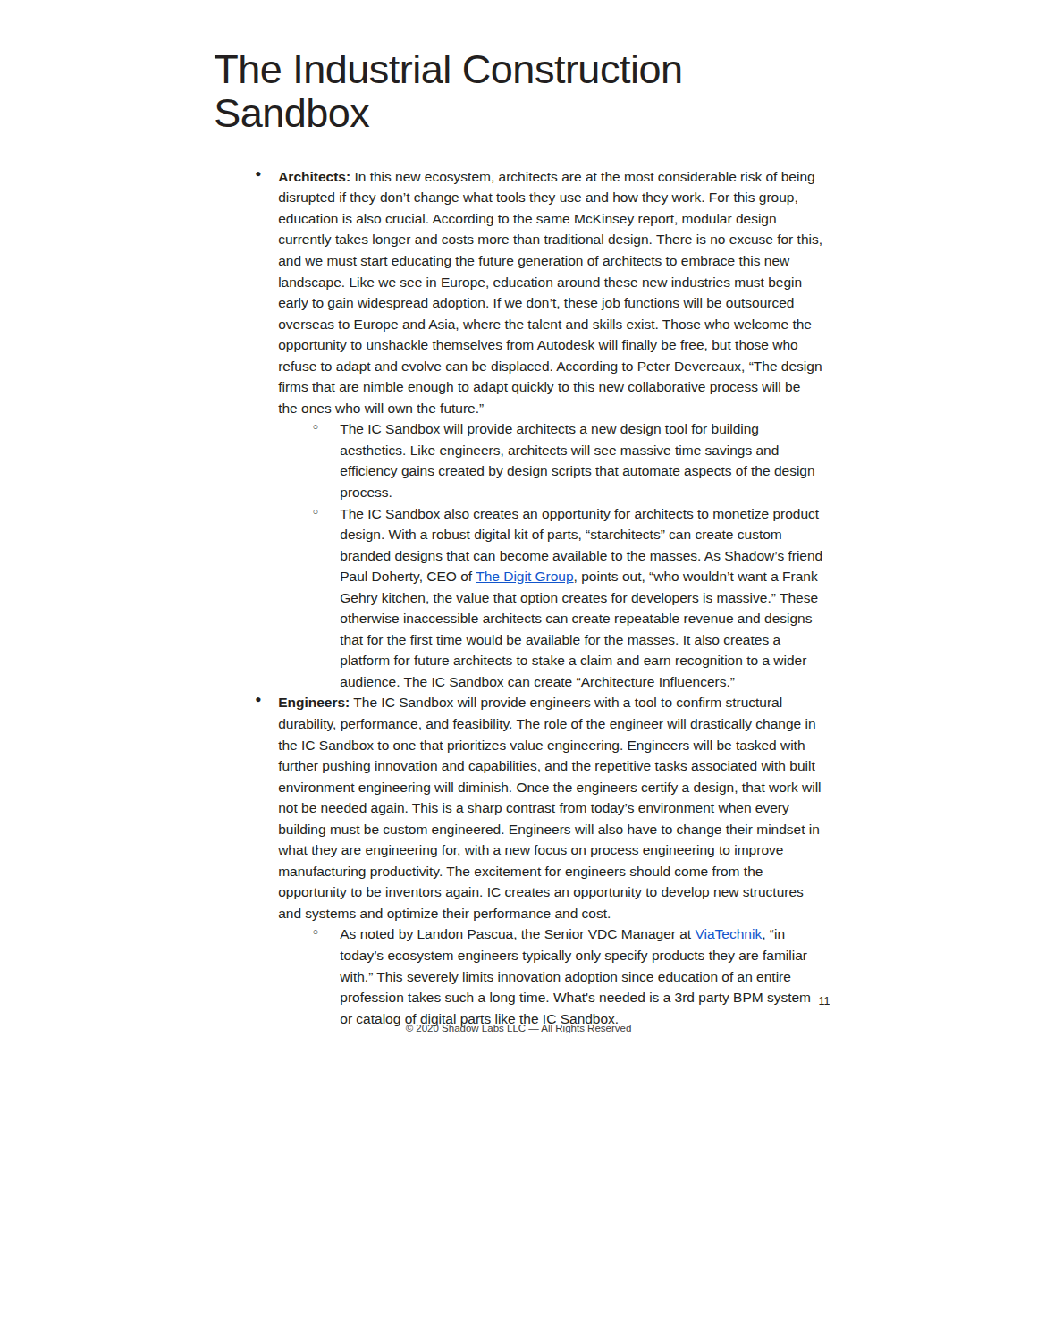The Industrial Construction Sandbox
Architects: In this new ecosystem, architects are at the most considerable risk of being disrupted if they don’t change what tools they use and how they work. For this group, education is also crucial. According to the same McKinsey report, modular design currently takes longer and costs more than traditional design. There is no excuse for this, and we must start educating the future generation of architects to embrace this new landscape. Like we see in Europe, education around these new industries must begin early to gain widespread adoption. If we don’t, these job functions will be outsourced overseas to Europe and Asia, where the talent and skills exist. Those who welcome the opportunity to unshackle themselves from Autodesk will finally be free, but those who refuse to adapt and evolve can be displaced. According to Peter Devereaux, “The design firms that are nimble enough to adapt quickly to this new collaborative process will be the ones who will own the future.”
The IC Sandbox will provide architects a new design tool for building aesthetics. Like engineers, architects will see massive time savings and efficiency gains created by design scripts that automate aspects of the design process.
The IC Sandbox also creates an opportunity for architects to monetize product design. With a robust digital kit of parts, “starchitects” can create custom branded designs that can become available to the masses. As Shadow’s friend Paul Doherty, CEO of The Digit Group, points out, “who wouldn’t want a Frank Gehry kitchen, the value that option creates for developers is massive.” These otherwise inaccessible architects can create repeatable revenue and designs that for the first time would be available for the masses. It also creates a platform for future architects to stake a claim and earn recognition to a wider audience. The IC Sandbox can create “Architecture Influencers.”
Engineers: The IC Sandbox will provide engineers with a tool to confirm structural durability, performance, and feasibility. The role of the engineer will drastically change in the IC Sandbox to one that prioritizes value engineering. Engineers will be tasked with further pushing innovation and capabilities, and the repetitive tasks associated with built environment engineering will diminish. Once the engineers certify a design, that work will not be needed again. This is a sharp contrast from today’s environment when every building must be custom engineered. Engineers will also have to change their mindset in what they are engineering for, with a new focus on process engineering to improve manufacturing productivity. The excitement for engineers should come from the opportunity to be inventors again. IC creates an opportunity to develop new structures and systems and optimize their performance and cost.
As noted by Landon Pascua, the Senior VDC Manager at ViaTechnik, “in today’s ecosystem engineers typically only specify products they are familiar with.” This severely limits innovation adoption since education of an entire profession takes such a long time. What's needed is a 3rd party BPM system or catalog of digital parts like the IC Sandbox.
11
© 2020 Shadow Labs LLC — All Rights Reserved